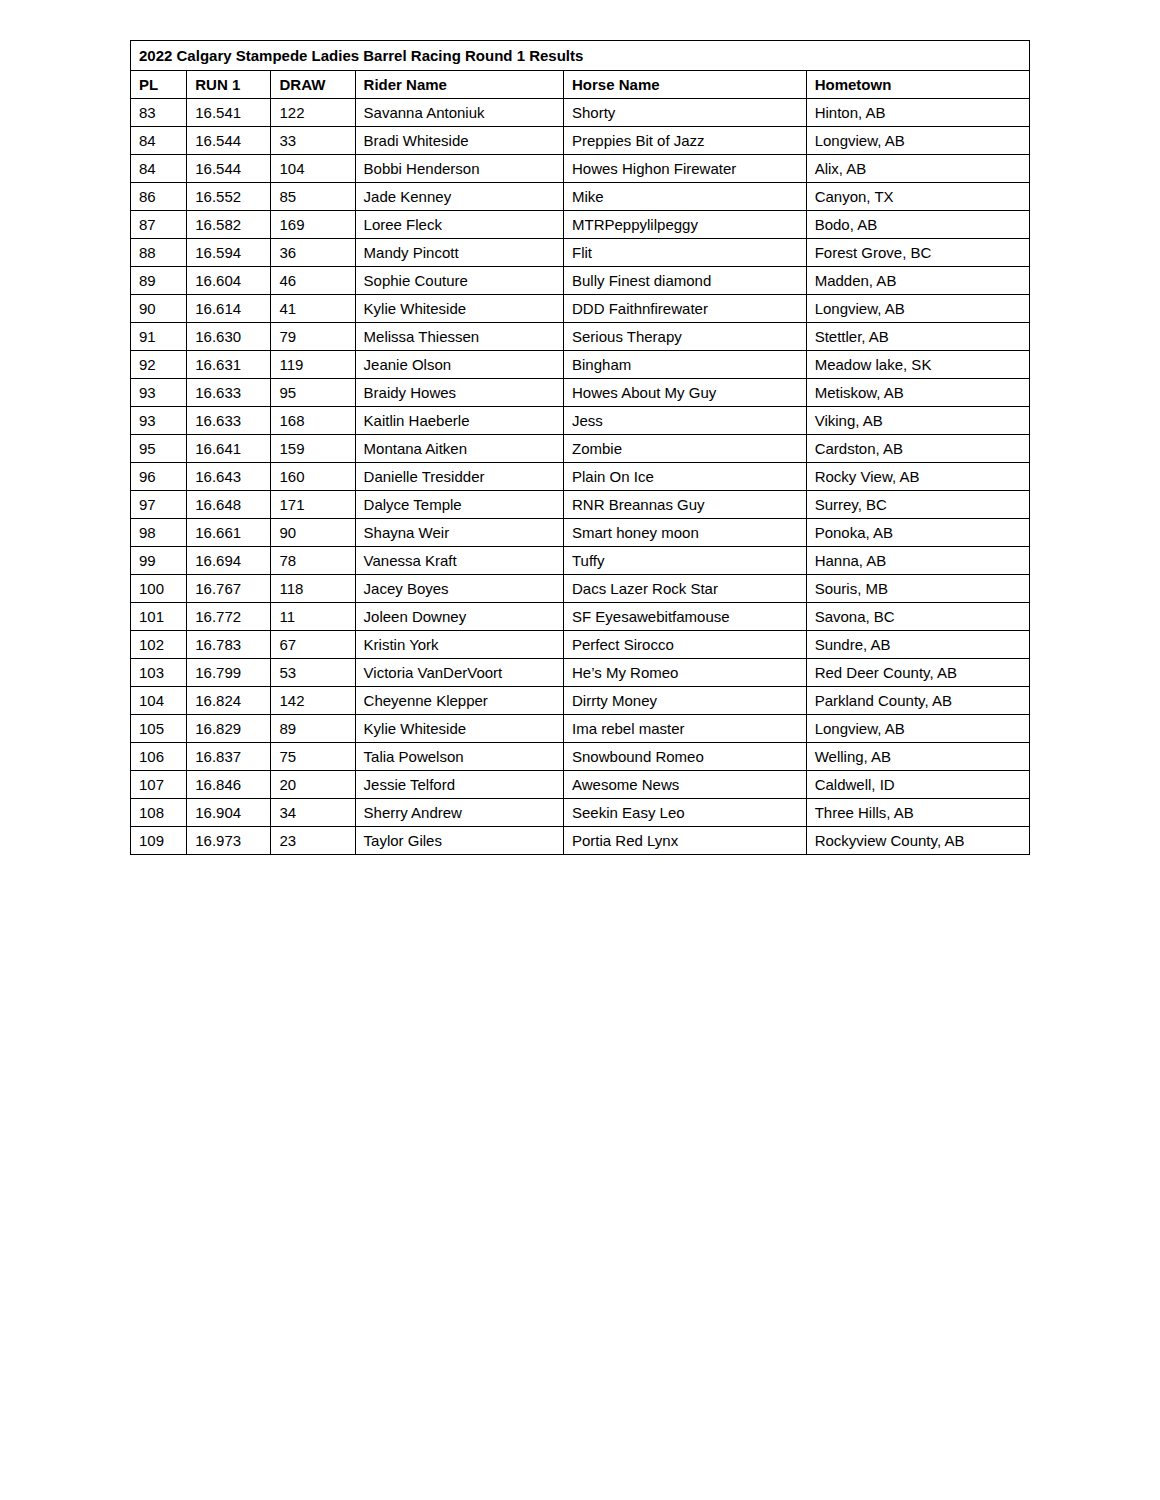2022 Calgary Stampede Ladies Barrel Racing Round 1 Results
| PL | RUN 1 | DRAW | Rider Name | Horse Name | Hometown |
| --- | --- | --- | --- | --- | --- |
| 83 | 16.541 | 122 | Savanna Antoniuk | Shorty | Hinton, AB |
| 84 | 16.544 | 33 | Bradi Whiteside | Preppies Bit of Jazz | Longview, AB |
| 84 | 16.544 | 104 | Bobbi Henderson | Howes Highon Firewater | Alix, AB |
| 86 | 16.552 | 85 | Jade Kenney | Mike | Canyon, TX |
| 87 | 16.582 | 169 | Loree Fleck | MTRPeppylilpeggy | Bodo, AB |
| 88 | 16.594 | 36 | Mandy Pincott | Flit | Forest Grove, BC |
| 89 | 16.604 | 46 | Sophie Couture | Bully Finest diamond | Madden, AB |
| 90 | 16.614 | 41 | Kylie Whiteside | DDD Faithnfirewater | Longview, AB |
| 91 | 16.630 | 79 | Melissa Thiessen | Serious Therapy | Stettler, AB |
| 92 | 16.631 | 119 | Jeanie Olson | Bingham | Meadow lake, SK |
| 93 | 16.633 | 95 | Braidy Howes | Howes About My Guy | Metiskow, AB |
| 93 | 16.633 | 168 | Kaitlin Haeberle | Jess | Viking, AB |
| 95 | 16.641 | 159 | Montana Aitken | Zombie | Cardston, AB |
| 96 | 16.643 | 160 | Danielle Tresidder | Plain On Ice | Rocky View, AB |
| 97 | 16.648 | 171 | Dalyce Temple | RNR Breannas Guy | Surrey, BC |
| 98 | 16.661 | 90 | Shayna Weir | Smart honey moon | Ponoka, AB |
| 99 | 16.694 | 78 | Vanessa Kraft | Tuffy | Hanna, AB |
| 100 | 16.767 | 118 | Jacey Boyes | Dacs Lazer Rock Star | Souris, MB |
| 101 | 16.772 | 11 | Joleen Downey | SF Eyesawebitfamouse | Savona, BC |
| 102 | 16.783 | 67 | Kristin York | Perfect Sirocco | Sundre, AB |
| 103 | 16.799 | 53 | Victoria VanDerVoort | He’s My Romeo | Red Deer County, AB |
| 104 | 16.824 | 142 | Cheyenne Klepper | Dirrty Money | Parkland County, AB |
| 105 | 16.829 | 89 | Kylie Whiteside | Ima rebel master | Longview, AB |
| 106 | 16.837 | 75 | Talia Powelson | Snowbound Romeo | Welling, AB |
| 107 | 16.846 | 20 | Jessie Telford | Awesome News | Caldwell, ID |
| 108 | 16.904 | 34 | Sherry Andrew | Seekin Easy Leo | Three Hills, AB |
| 109 | 16.973 | 23 | Taylor Giles | Portia Red Lynx | Rockyview County, AB |